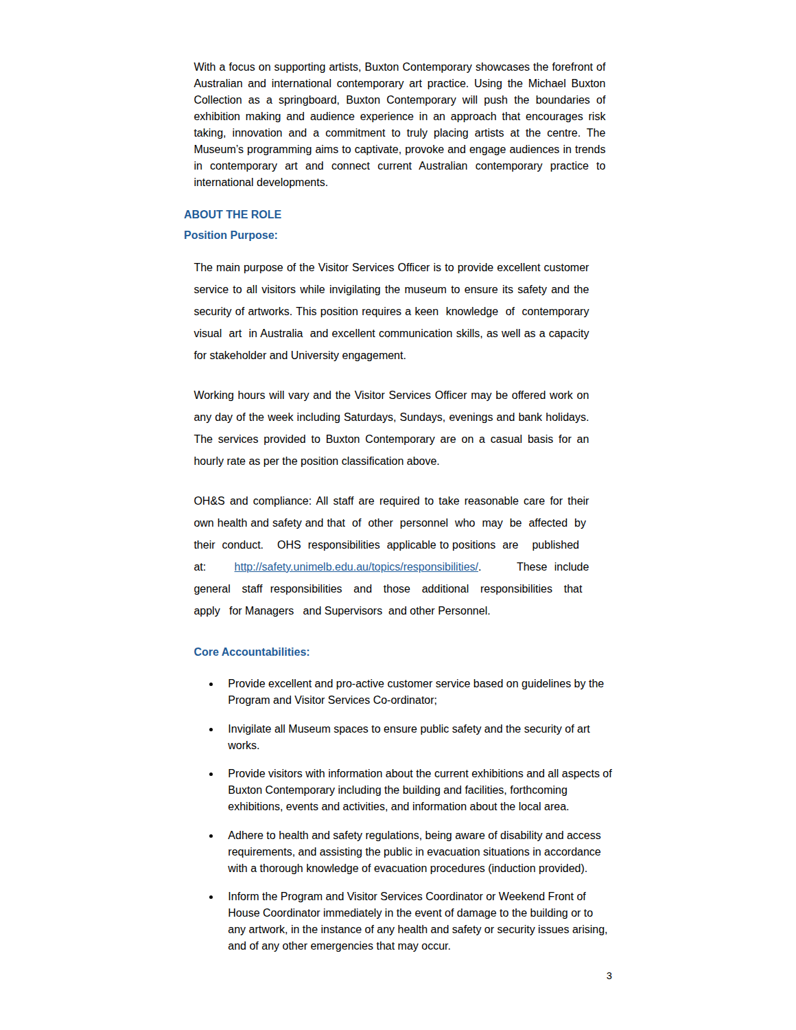With a focus on supporting artists, Buxton Contemporary showcases the forefront of Australian and international contemporary art practice. Using the Michael Buxton Collection as a springboard, Buxton Contemporary will push the boundaries of exhibition making and audience experience in an approach that encourages risk taking, innovation and a commitment to truly placing artists at the centre. The Museum’s programming aims to captivate, provoke and engage audiences in trends in contemporary art and connect current Australian contemporary practice to international developments.
ABOUT THE ROLE
Position Purpose:
The main purpose of the Visitor Services Officer is to provide excellent customer service to all visitors while invigilating the museum to ensure its safety and the security of artworks. This position requires a keen knowledge of contemporary visual art in Australia and excellent communication skills, as well as a capacity for stakeholder and University engagement.
Working hours will vary and the Visitor Services Officer may be offered work on any day of the week including Saturdays, Sundays, evenings and bank holidays. The services provided to Buxton Contemporary are on a casual basis for an hourly rate as per the position classification above.
OH&S and compliance: All staff are required to take reasonable care for their own health and safety and that of other personnel who may be affected by their conduct. OHS responsibilities applicable to positions are published at: http://safety.unimelb.edu.au/topics/responsibilities/. These include general staff responsibilities and those additional responsibilities that apply for Managers and Supervisors and other Personnel.
Core Accountabilities:
Provide excellent and pro-active customer service based on guidelines by the Program and Visitor Services Co-ordinator;
Invigilate all Museum spaces to ensure public safety and the security of art works.
Provide visitors with information about the current exhibitions and all aspects of Buxton Contemporary including the building and facilities, forthcoming exhibitions, events and activities, and information about the local area.
Adhere to health and safety regulations, being aware of disability and access requirements, and assisting the public in evacuation situations in accordance with a thorough knowledge of evacuation procedures (induction provided).
Inform the Program and Visitor Services Coordinator or Weekend Front of House Coordinator immediately in the event of damage to the building or to any artwork, in the instance of any health and safety or security issues arising, and of any other emergencies that may occur.
3